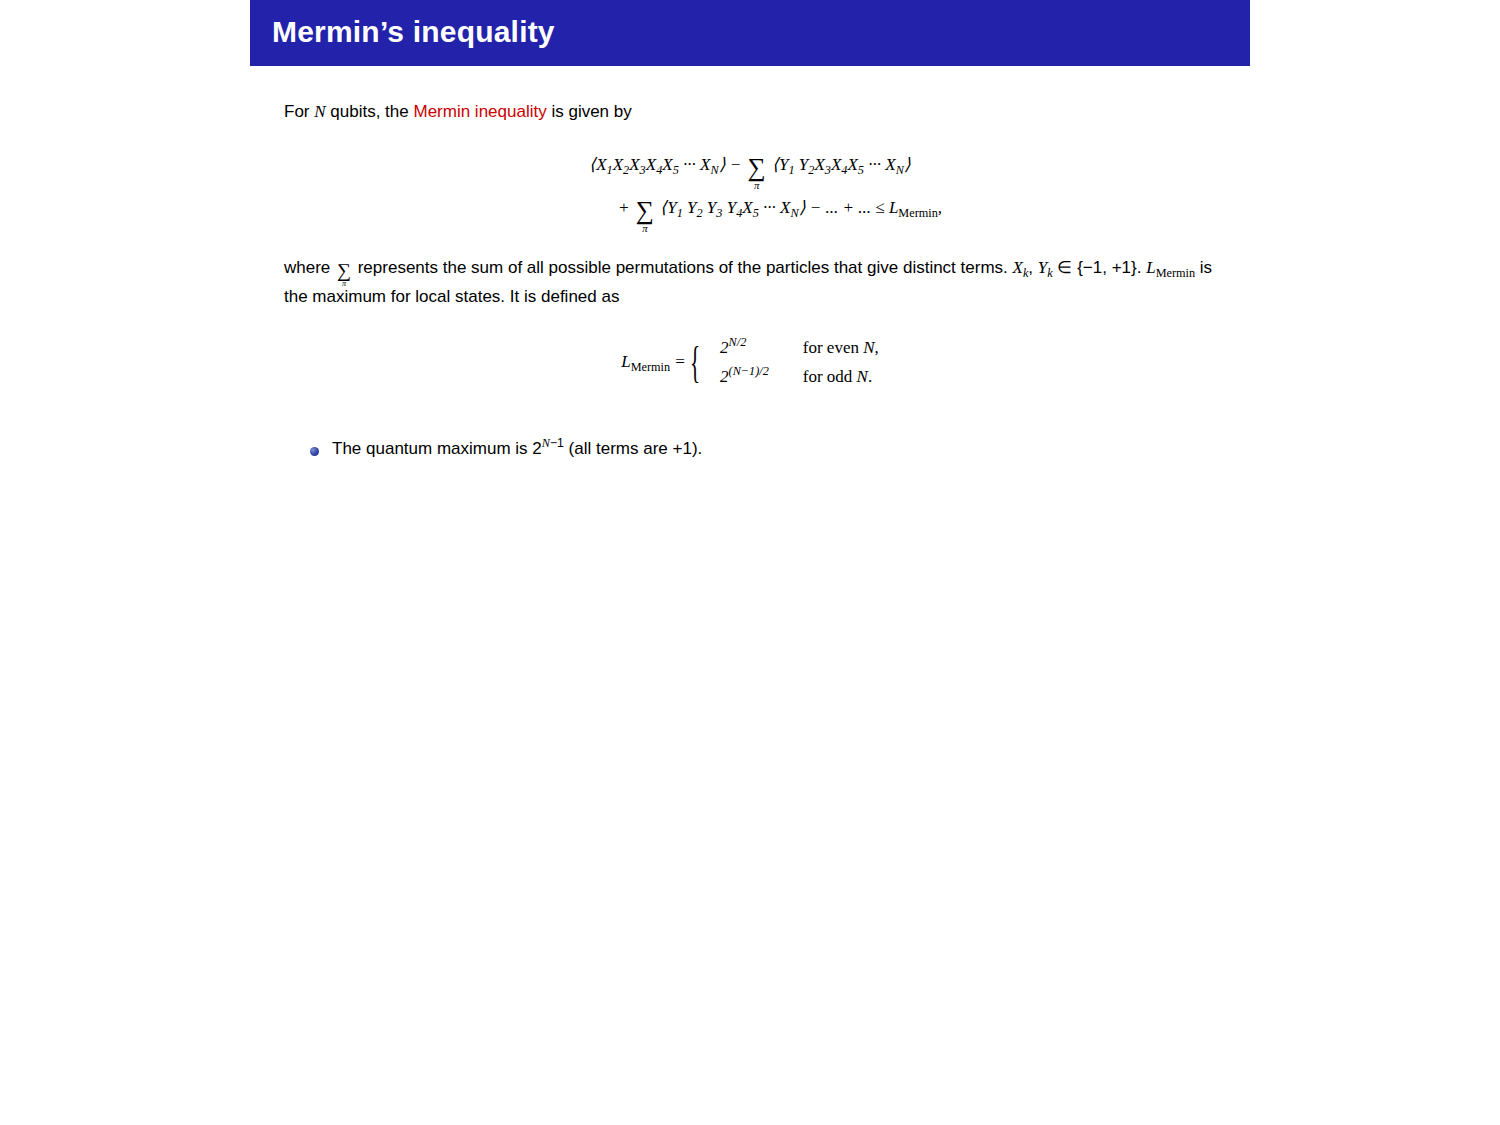Mermin’s inequality
For N qubits, the Mermin inequality is given by
⟨X1X2X3X4X5 ··· XN⟩ − ∑π ⟨Y1 Y2X3X4X5 ··· XN⟩ + ∑π ⟨Y1 Y2 Y3 Y4X5 ··· XN⟩ − ... + ... ≤ LMermin,
where ∑π represents the sum of all possible permutations of the particles that give distinct terms. Xk, Yk ∈ {−1, +1}. LMermin is the maximum for local states. It is defined as
LMermin = {
| 2 N/2 | for even N , |
| 2 (N−1)/2 | for odd N . |
The quantum maximum is 2N−1 (all terms are +1).